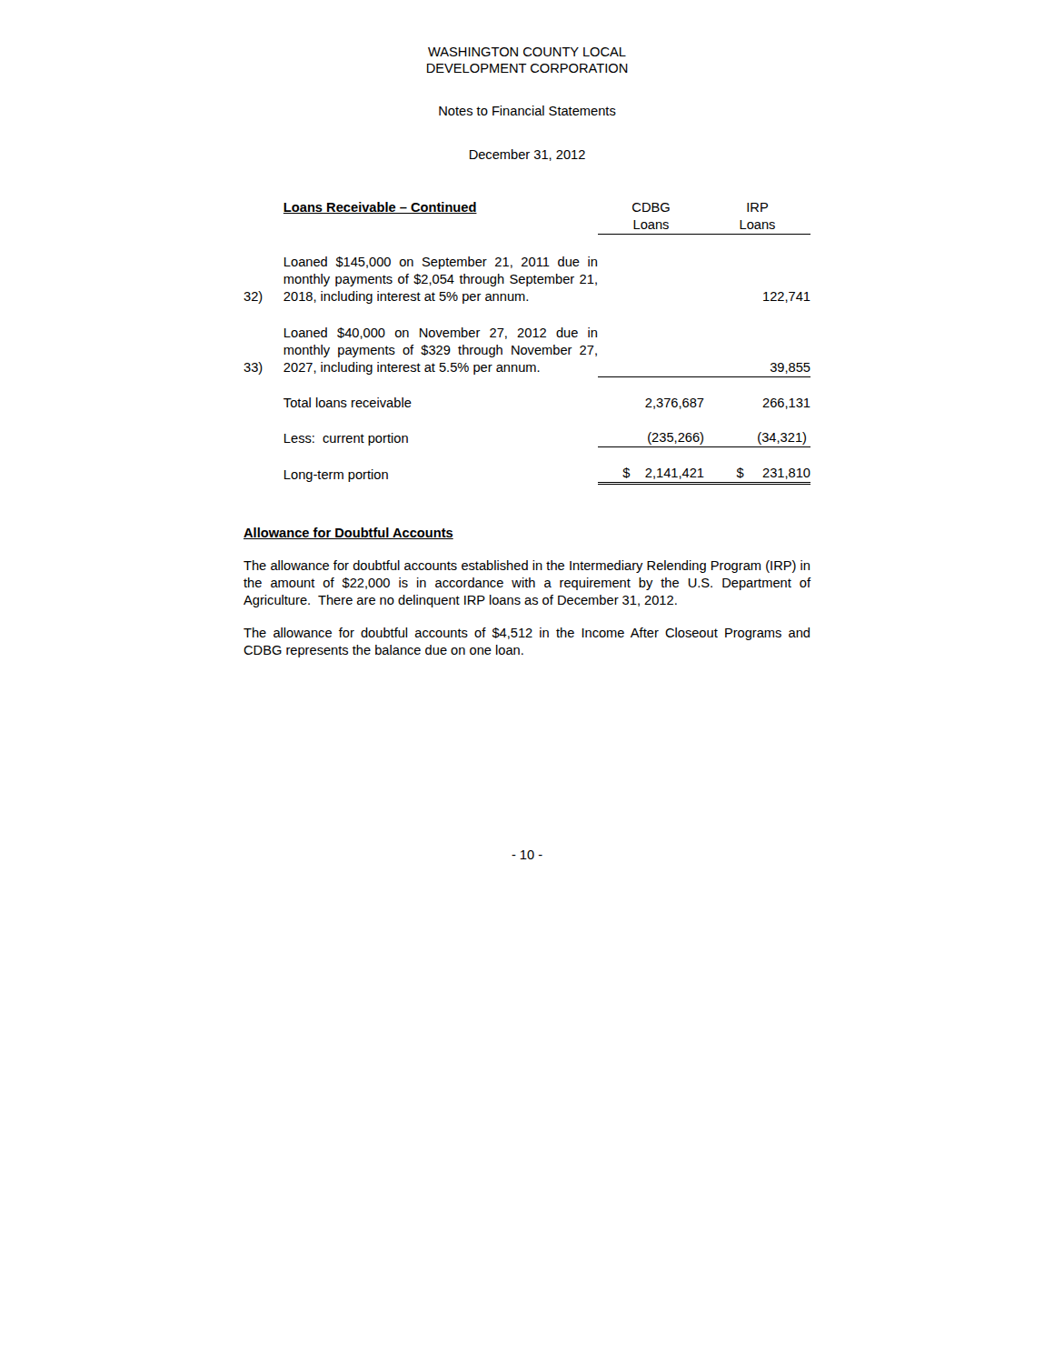WASHINGTON COUNTY LOCAL
DEVELOPMENT CORPORATION
Notes to Financial Statements
December 31, 2012
| | Loans Receivable – Continued | CDBG | IRP |
| | | Loans | Loans |
| 32) | Loaned $145,000 on September 21, 2011 due in monthly payments of $2,054 through September 21, 2018, including interest at 5% per annum. | | 122,741 |
| 33) | Loaned $40,000 on November 27, 2012 due in monthly payments of $329 through November 27, 2027, including interest at 5.5% per annum. | | 39,855 |
| | Total loans receivable | 2,376,687 | 266,131 |
| | Less: current portion | (235,266) | (34,321) |
| | Long-term portion | $ 2,141,421 | $ 231,810 |
Allowance for Doubtful Accounts
The allowance for doubtful accounts established in the Intermediary Relending Program (IRP) in the amount of $22,000 is in accordance with a requirement by the U.S. Department of Agriculture. There are no delinquent IRP loans as of December 31, 2012.
The allowance for doubtful accounts of $4,512 in the Income After Closeout Programs and CDBG represents the balance due on one loan.
- 10 -